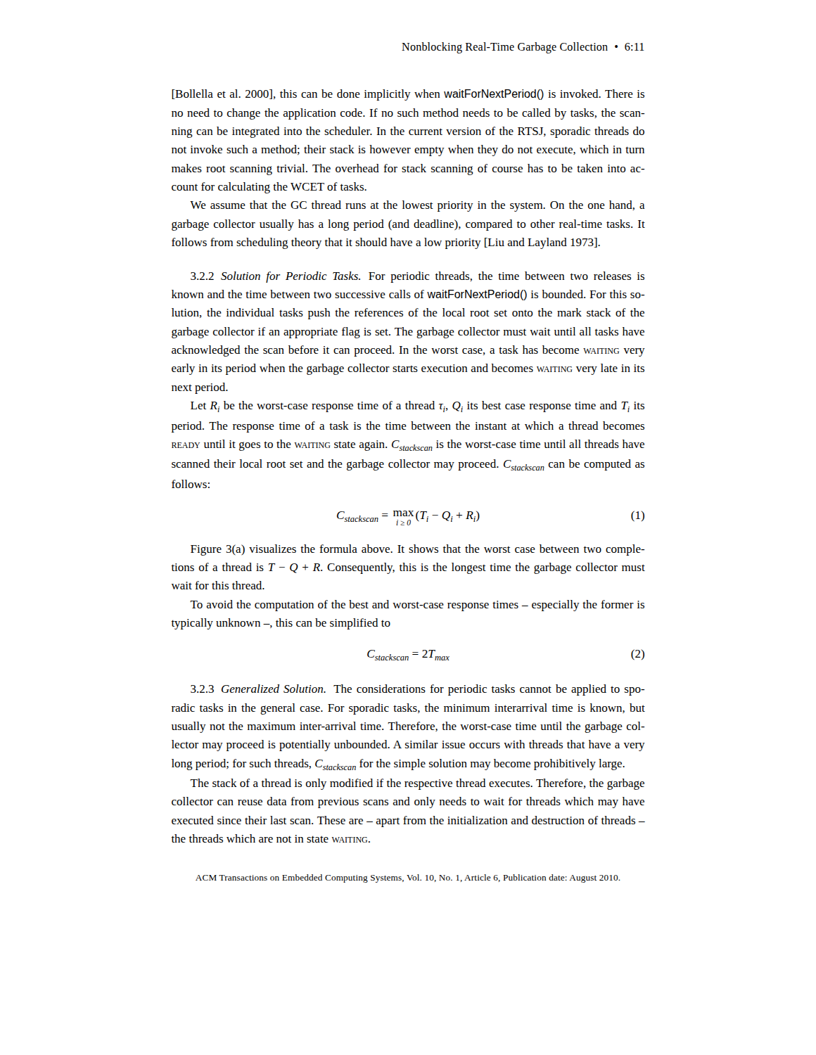Nonblocking Real-Time Garbage Collection•6:11
[Bollella et al. 2000], this can be done implicitly when waitForNextPeriod() is invoked. There is no need to change the application code. If no such method needs to be called by tasks, the scanning can be integrated into the scheduler. In the current version of the RTSJ, sporadic threads do not invoke such a method; their stack is however empty when they do not execute, which in turn makes root scanning trivial. The overhead for stack scanning of course has to be taken into account for calculating the WCET of tasks.
We assume that the GC thread runs at the lowest priority in the system. On the one hand, a garbage collector usually has a long period (and deadline), compared to other real-time tasks. It follows from scheduling theory that it should have a low priority [Liu and Layland 1973].
3.2.2 Solution for Periodic Tasks. For periodic threads, the time between two releases is known and the time between two successive calls of waitForNextPeriod() is bounded. For this solution, the individual tasks push the references of the local root set onto the mark stack of the garbage collector if an appropriate flag is set. The garbage collector must wait until all tasks have acknowledged the scan before it can proceed. In the worst case, a task has become waiting very early in its period when the garbage collector starts execution and becomes waiting very late in its next period.
Let Ri be the worst-case response time of a thread τi, Qi its best case response time and Ti its period. The response time of a task is the time between the instant at which a thread becomes ready until it goes to the waiting state again. Cstackscan is the worst-case time until all threads have scanned their local root set and the garbage collector may proceed. Cstackscan can be computed as follows:
Cstackscan = max i ≥ 0(Ti − Qi + Ri) (1)
Figure 3(a) visualizes the formula above. It shows that the worst case between two completions of a thread is T − Q + R. Consequently, this is the longest time the garbage collector must wait for this thread.
To avoid the computation of the best and worst-case response times – especially the former is typically unknown –, this can be simplified to
Cstackscan = 2Tmax (2)
3.2.3 Generalized Solution. The considerations for periodic tasks cannot be applied to sporadic tasks in the general case. For sporadic tasks, the minimum interarrival time is known, but usually not the maximum inter-arrival time. Therefore, the worst-case time until the garbage collector may proceed is potentially unbounded. A similar issue occurs with threads that have a very long period; for such threads, Cstackscan for the simple solution may become prohibitively large.
The stack of a thread is only modified if the respective thread executes. Therefore, the garbage collector can reuse data from previous scans and only needs to wait for threads which may have executed since their last scan. These are – apart from the initialization and destruction of threads – the threads which are not in state waiting.
ACM Transactions on Embedded Computing Systems, Vol. 10, No. 1, Article 6, Publication date: August 2010.